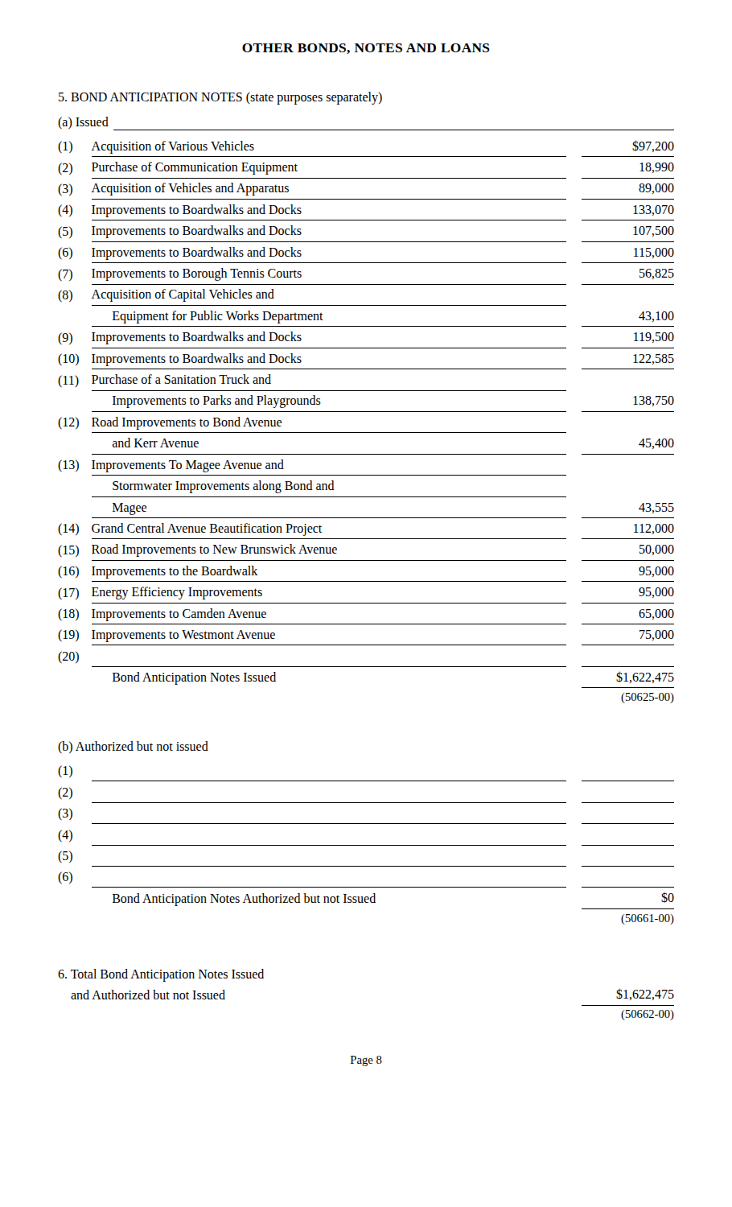OTHER BONDS, NOTES AND LOANS
5. BOND ANTICIPATION NOTES (state purposes separately)
(a) Issued
| (1) | Acquisition of Various Vehicles | | $97,200 |
| (2) | Purchase of Communication Equipment | | 18,990 |
| (3) | Acquisition of Vehicles and Apparatus | | 89,000 |
| (4) | Improvements to Boardwalks and Docks | | 133,070 |
| (5) | Improvements to Boardwalks and Docks | | 107,500 |
| (6) | Improvements to Boardwalks and Docks | | 115,000 |
| (7) | Improvements to Borough Tennis Courts | | 56,825 |
| (8) | Acquisition of Capital Vehicles and | | |
| | Equipment for Public Works Department | | 43,100 |
| (9) | Improvements to Boardwalks and Docks | | 119,500 |
| (10) | Improvements to Boardwalks and Docks | | 122,585 |
| (11) | Purchase of a Sanitation Truck and | | |
| | Improvements to Parks and Playgrounds | | 138,750 |
| (12) | Road Improvements to Bond Avenue | | |
| | and Kerr Avenue | | 45,400 |
| (13) | Improvements To Magee Avenue and | | |
| | Stormwater Improvements along Bond and | | |
| | Magee | | 43,555 |
| (14) | Grand Central Avenue Beautification Project | | 112,000 |
| (15) | Road Improvements to New Brunswick Avenue | | 50,000 |
| (16) | Improvements to the Boardwalk | | 95,000 |
| (17) | Energy Efficiency Improvements | | 95,000 |
| (18) | Improvements to Camden Avenue | | 65,000 |
| (19) | Improvements to Westmont Avenue | | 75,000 |
| (20) | | | |
| | Bond Anticipation Notes Issued | | $1,622,475 |
| | (50625-00) |
(b) Authorized but not issued
| (1) | | | |
| (2) | | | |
| (3) | | | |
| (4) | | | |
| (5) | | | |
| (6) | | | |
| | Bond Anticipation Notes Authorized but not Issued | | $0 |
| | (50661-00) |
| 6. Total Bond Anticipation Notes Issued | |
| and Authorized but not Issued | $1,622,475 |
| | (50662-00) |
Page 8